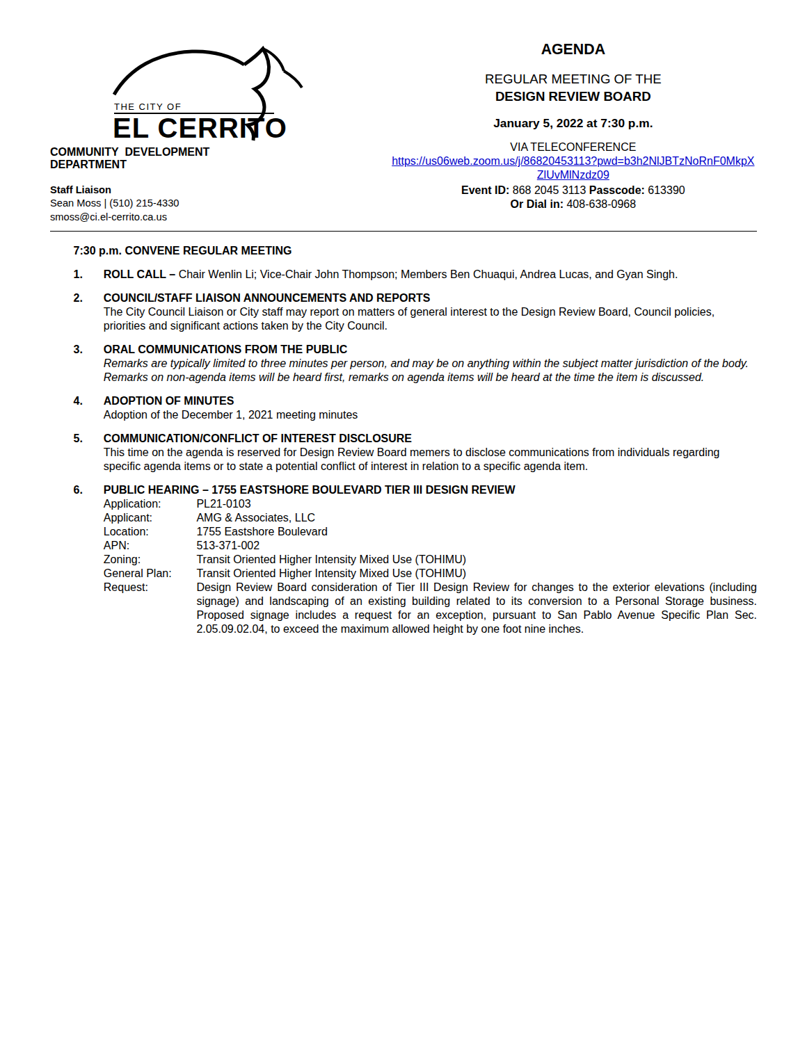THE CITY OF EL CERRITO
COMMUNITY DEVELOPMENT
DEPARTMENT
Staff Liaison
Sean Moss | (510) 215-4330
smoss@ci.el-cerrito.ca.us
AGENDA
REGULAR MEETING OF THE
DESIGN REVIEW BOARD
January 5, 2022 at 7:30 p.m.
VIA TELECONFERENCE
https://us06web.zoom.us/j/86820453113?pwd=b3h2NlJBTzNoRnF0MkpXZlUvMlNzdz09
Event ID: 868 2045 3113 Passcode: 613390
Or Dial in: 408-638-0968
7:30 p.m. CONVENE REGULAR MEETING
1.
ROLL CALL – Chair Wenlin Li; Vice-Chair John Thompson; Members Ben Chuaqui, Andrea Lucas, and Gyan Singh.
2.
COUNCIL/STAFF LIAISON ANNOUNCEMENTS AND REPORTS
The City Council Liaison or City staff may report on matters of general interest to the Design Review Board, Council policies, priorities and significant actions taken by the City Council.
3.
ORAL COMMUNICATIONS FROM THE PUBLIC
Remarks are typically limited to three minutes per person, and may be on anything within the subject matter jurisdiction of the body. Remarks on non-agenda items will be heard first, remarks on agenda items will be heard at the time the item is discussed.
4.
ADOPTION OF MINUTES
Adoption of the December 1, 2021 meeting minutes
5.
COMMUNICATION/CONFLICT OF INTEREST DISCLOSURE
This time on the agenda is reserved for Design Review Board memers to disclose communications from individuals regarding specific agenda items or to state a potential conflict of interest in relation to a specific agenda item.
6.
PUBLIC HEARING – 1755 EASTSHORE BOULEVARD TIER III DESIGN REVIEW
| Application: | PL21-0103 |
| Applicant: | AMG & Associates, LLC |
| Location: | 1755 Eastshore Boulevard |
| APN: | 513-371-002 |
| Zoning: | Transit Oriented Higher Intensity Mixed Use (TOHIMU) |
| General Plan: | Transit Oriented Higher Intensity Mixed Use (TOHIMU) |
| Request: | Design Review Board consideration of Tier III Design Review for changes to the exterior elevations (including signage) and landscaping of an existing building related to its conversion to a Personal Storage business. Proposed signage includes a request for an exception, pursuant to San Pablo Avenue Specific Plan Sec. 2.05.09.02.04, to exceed the maximum allowed height by one foot nine inches. |